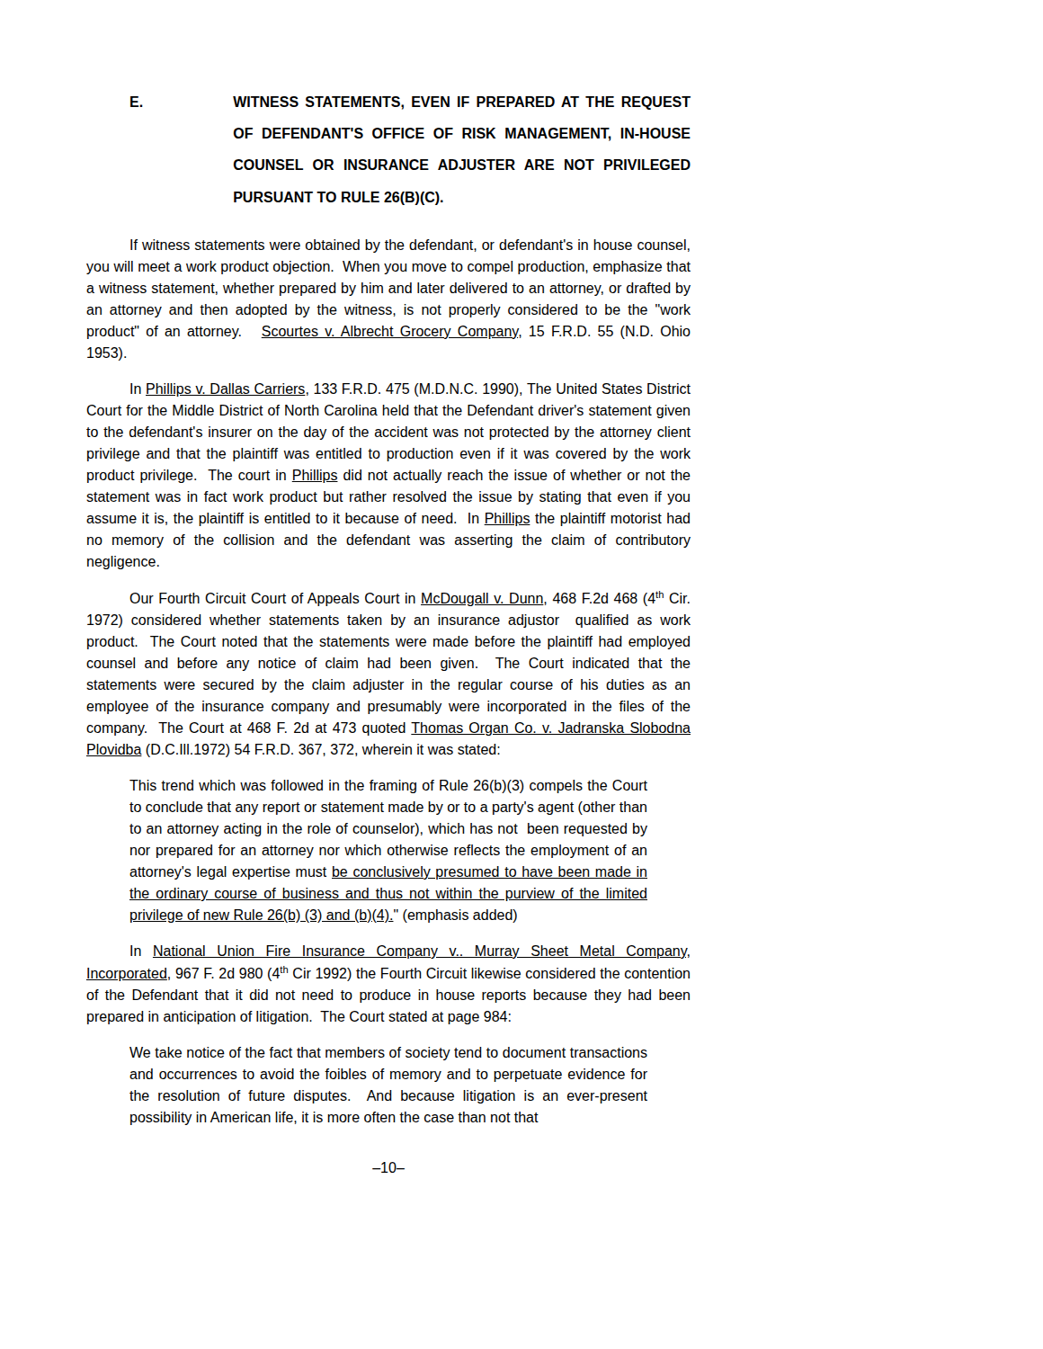E.
WITNESS STATEMENTS, EVEN IF PREPARED AT THE REQUEST OF DEFENDANT'S OFFICE OF RISK MANAGEMENT, IN-HOUSE COUNSEL OR INSURANCE ADJUSTER ARE NOT PRIVILEGED PURSUANT TO RULE 26(B)(C).
If witness statements were obtained by the defendant, or defendant's in house counsel, you will meet a work product objection. When you move to compel production, emphasize that a witness statement, whether prepared by him and later delivered to an attorney, or drafted by an attorney and then adopted by the witness, is not properly considered to be the "work product" of an attorney. Scourtes v. Albrecht Grocery Company, 15 F.R.D. 55 (N.D. Ohio 1953).
In Phillips v. Dallas Carriers, 133 F.R.D. 475 (M.D.N.C. 1990), The United States District Court for the Middle District of North Carolina held that the Defendant driver's statement given to the defendant's insurer on the day of the accident was not protected by the attorney client privilege and that the plaintiff was entitled to production even if it was covered by the work product privilege. The court in Phillips did not actually reach the issue of whether or not the statement was in fact work product but rather resolved the issue by stating that even if you assume it is, the plaintiff is entitled to it because of need. In Phillips the plaintiff motorist had no memory of the collision and the defendant was asserting the claim of contributory negligence.
Our Fourth Circuit Court of Appeals Court in McDougall v. Dunn, 468 F.2d 468 (4th Cir. 1972) considered whether statements taken by an insurance adjustor qualified as work product. The Court noted that the statements were made before the plaintiff had employed counsel and before any notice of claim had been given. The Court indicated that the statements were secured by the claim adjuster in the regular course of his duties as an employee of the insurance company and presumably were incorporated in the files of the company. The Court at 468 F. 2d at 473 quoted Thomas Organ Co. v. Jadranska Slobodna Plovidba (D.C.Ill.1972) 54 F.R.D. 367, 372, wherein it was stated:
This trend which was followed in the framing of Rule 26(b)(3) compels the Court to conclude that any report or statement made by or to a party's agent (other than to an attorney acting in the role of counselor), which has not been requested by nor prepared for an attorney nor which otherwise reflects the employment of an attorney's legal expertise must be conclusively presumed to have been made in the ordinary course of business and thus not within the purview of the limited privilege of new Rule 26(b) (3) and (b)(4)." (emphasis added)
In National Union Fire Insurance Company v.. Murray Sheet Metal Company, Incorporated, 967 F. 2d 980 (4th Cir 1992) the Fourth Circuit likewise considered the contention of the Defendant that it did not need to produce in house reports because they had been prepared in anticipation of litigation. The Court stated at page 984:
We take notice of the fact that members of society tend to document transactions and occurrences to avoid the foibles of memory and to perpetuate evidence for the resolution of future disputes. And because litigation is an ever-present possibility in American life, it is more often the case than not that
–10–